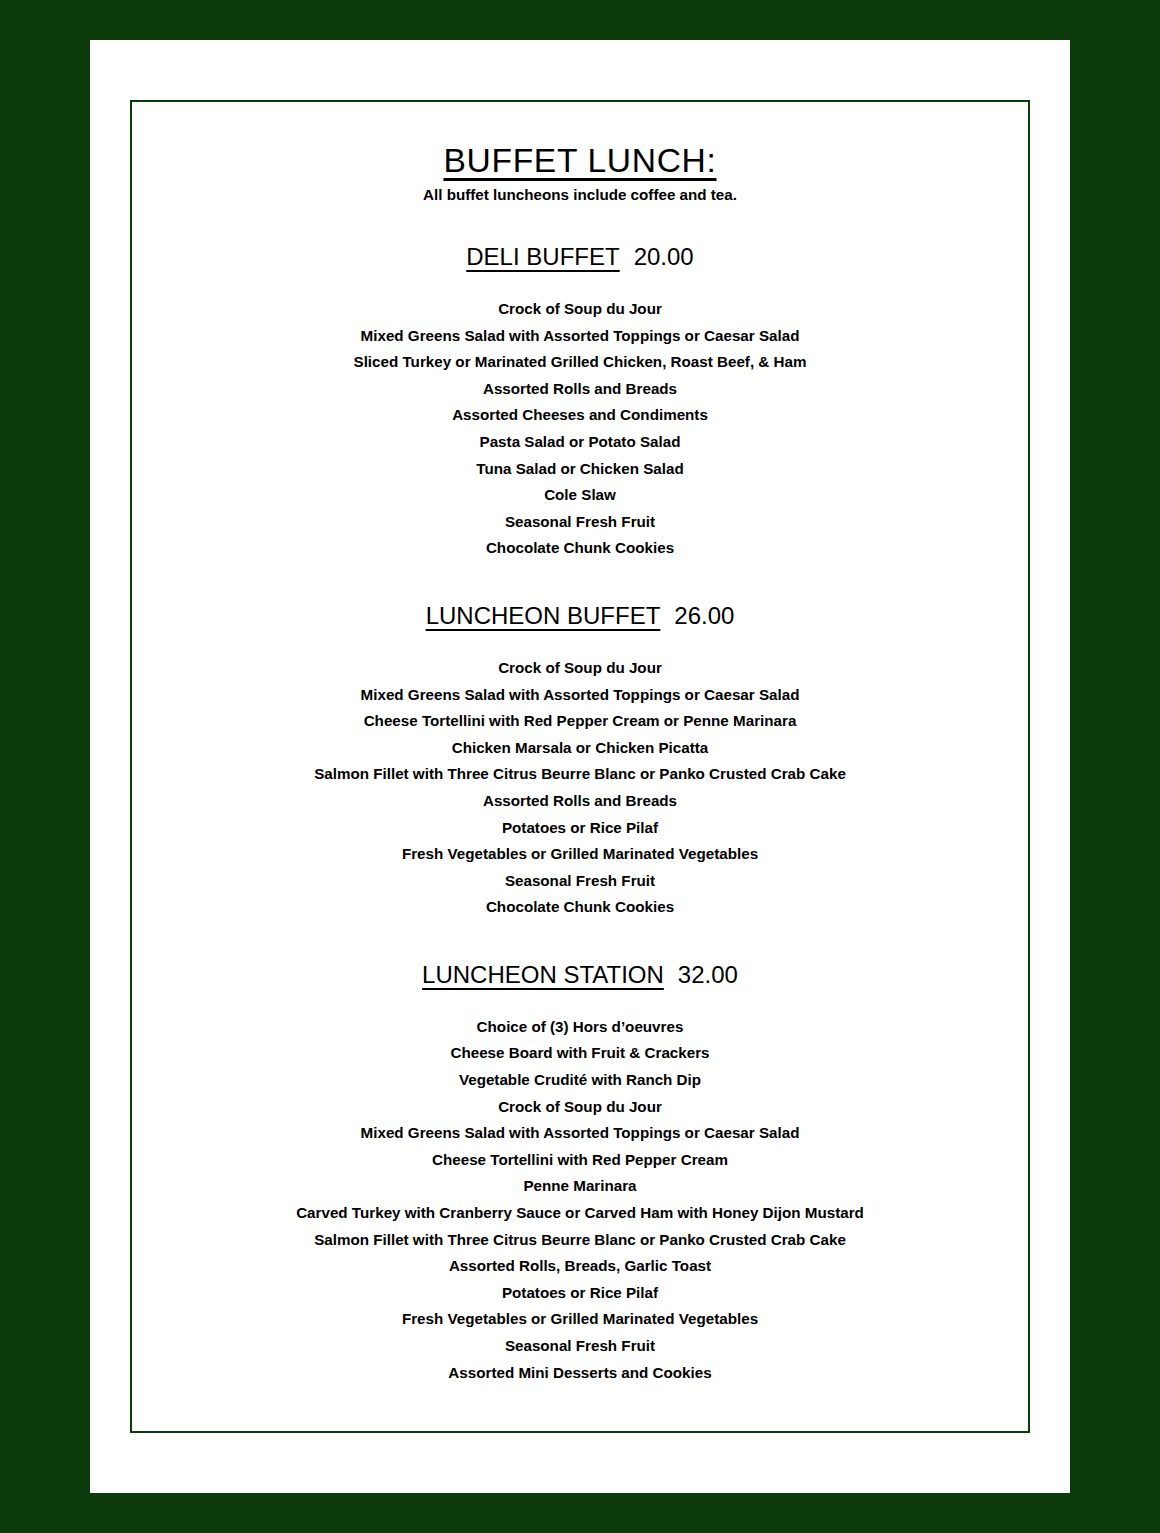BUFFET LUNCH:
All buffet luncheons include coffee and tea.
DELI BUFFET 20.00
Crock of Soup du Jour
Mixed Greens Salad with Assorted Toppings or Caesar Salad
Sliced Turkey or Marinated Grilled Chicken, Roast Beef, & Ham
Assorted Rolls and Breads
Assorted Cheeses and Condiments
Pasta Salad or Potato Salad
Tuna Salad or Chicken Salad
Cole Slaw
Seasonal Fresh Fruit
Chocolate Chunk Cookies
LUNCHEON BUFFET 26.00
Crock of Soup du Jour
Mixed Greens Salad with Assorted Toppings or Caesar Salad
Cheese Tortellini with Red Pepper Cream or Penne Marinara
Chicken Marsala or Chicken Picatta
Salmon Fillet with Three Citrus Beurre Blanc or Panko Crusted Crab Cake
Assorted Rolls and Breads
Potatoes or Rice Pilaf
Fresh Vegetables or Grilled Marinated Vegetables
Seasonal Fresh Fruit
Chocolate Chunk Cookies
LUNCHEON STATION 32.00
Choice of (3) Hors d’oeuvres
Cheese Board with Fruit & Crackers
Vegetable Crudité with Ranch Dip
Crock of Soup du Jour
Mixed Greens Salad with Assorted Toppings or Caesar Salad
Cheese Tortellini with Red Pepper Cream
Penne Marinara
Carved Turkey with Cranberry Sauce or Carved Ham with Honey Dijon Mustard
Salmon Fillet with Three Citrus Beurre Blanc or Panko Crusted Crab Cake
Assorted Rolls, Breads, Garlic Toast
Potatoes or Rice Pilaf
Fresh Vegetables or Grilled Marinated Vegetables
Seasonal Fresh Fruit
Assorted Mini Desserts and Cookies